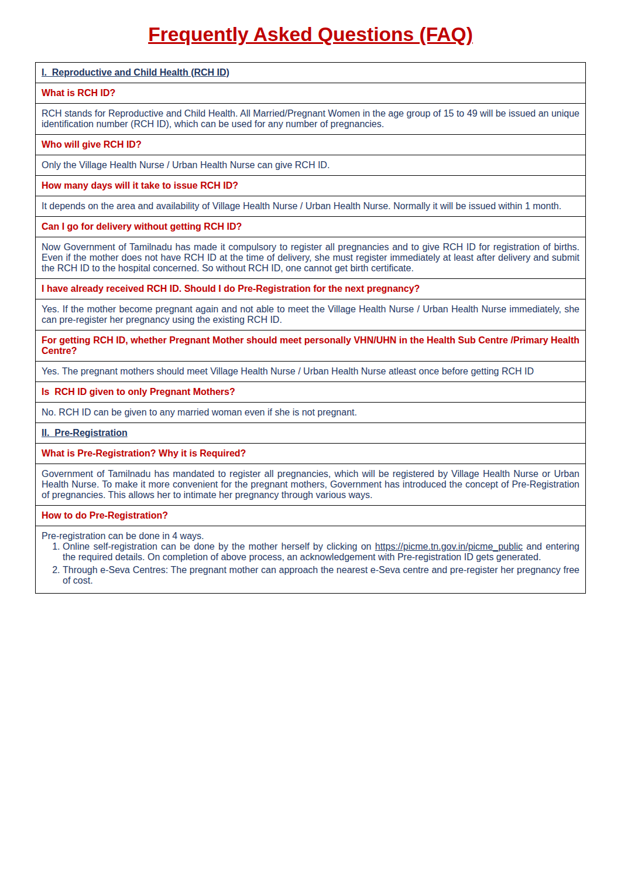Frequently Asked Questions (FAQ)
| I. Reproductive and Child Health (RCH ID) |
| What is RCH ID? |
| RCH stands for Reproductive and Child Health. All Married/Pregnant Women in the age group of 15 to 49 will be issued an unique identification number (RCH ID), which can be used for any number of pregnancies. |
| Who will give RCH ID? |
| Only the Village Health Nurse / Urban Health Nurse can give RCH ID. |
| How many days will it take to issue RCH ID? |
| It depends on the area and availability of Village Health Nurse / Urban Health Nurse. Normally it will be issued within 1 month. |
| Can I go for delivery without getting RCH ID? |
| Now Government of Tamilnadu has made it compulsory to register all pregnancies and to give RCH ID for registration of births. Even if the mother does not have RCH ID at the time of delivery, she must register immediately at least after delivery and submit the RCH ID to the hospital concerned. So without RCH ID, one cannot get birth certificate. |
| I have already received RCH ID. Should I do Pre-Registration for the next pregnancy? |
| Yes. If the mother become pregnant again and not able to meet the Village Health Nurse / Urban Health Nurse immediately, she can pre-register her pregnancy using the existing RCH ID. |
| For getting RCH ID, whether Pregnant Mother should meet personally VHN/UHN in the Health Sub Centre /Primary Health Centre? |
| Yes. The pregnant mothers should meet Village Health Nurse / Urban Health Nurse atleast once before getting RCH ID |
| Is RCH ID given to only Pregnant Mothers? |
| No. RCH ID can be given to any married woman even if she is not pregnant. |
| II. Pre-Registration |
| What is Pre-Registration? Why it is Required? |
| Government of Tamilnadu has mandated to register all pregnancies, which will be registered by Village Health Nurse or Urban Health Nurse. To make it more convenient for the pregnant mothers, Government has introduced the concept of Pre-Registration of pregnancies. This allows her to intimate her pregnancy through various ways. |
| How to do Pre-Registration? |
| Pre-registration can be done in 4 ways. Online self-registration can be done by the mother herself by clicking on https://picme.tn.gov.in/picme_public and entering the required details. On completion of above process, an acknowledgement with Pre-registration ID gets generated. Through e-Seva Centres: The pregnant mother can approach the nearest e-Seva centre and pre-register her pregnancy free of cost. |